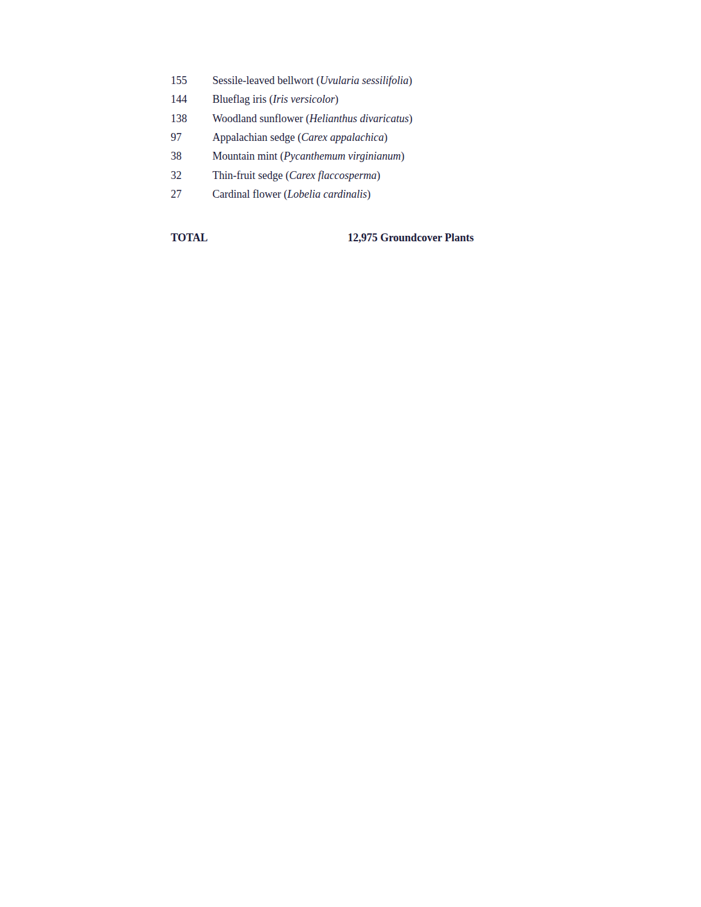| 155 | Sessile-leaved bellwort ( Uvularia sessilifolia ) |
| 144 | Blueflag iris ( Iris versicolor ) |
| 138 | Woodland sunflower ( Helianthus divaricatus ) |
| 97 | Appalachian sedge ( Carex appalachica ) |
| 38 | Mountain mint ( Pycanthemum virginianum ) |
| 32 | Thin-fruit sedge ( Carex flaccosperma ) |
| 27 | Cardinal flower ( Lobelia cardinalis ) |
TOTAL 12,975 Groundcover Plants